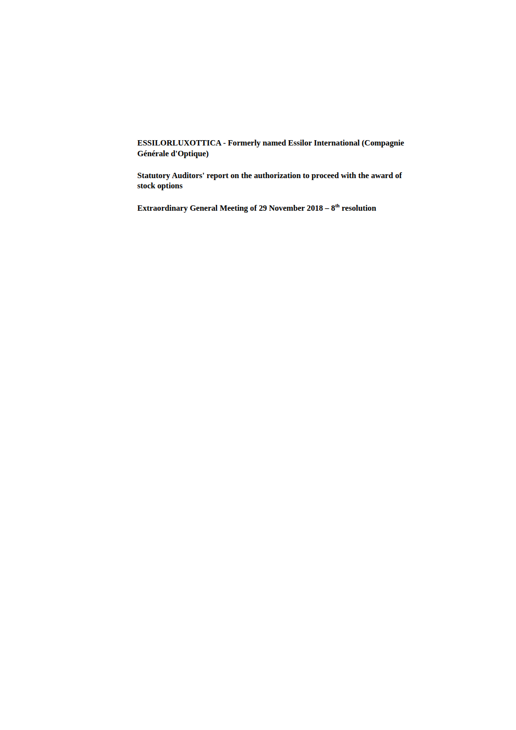ESSILORLUXOTTICA - Formerly named Essilor International (Compagnie Générale d'Optique)
Statutory Auditors' report on the authorization to proceed with the award of stock options
Extraordinary General Meeting of 29 November 2018 – 8th resolution